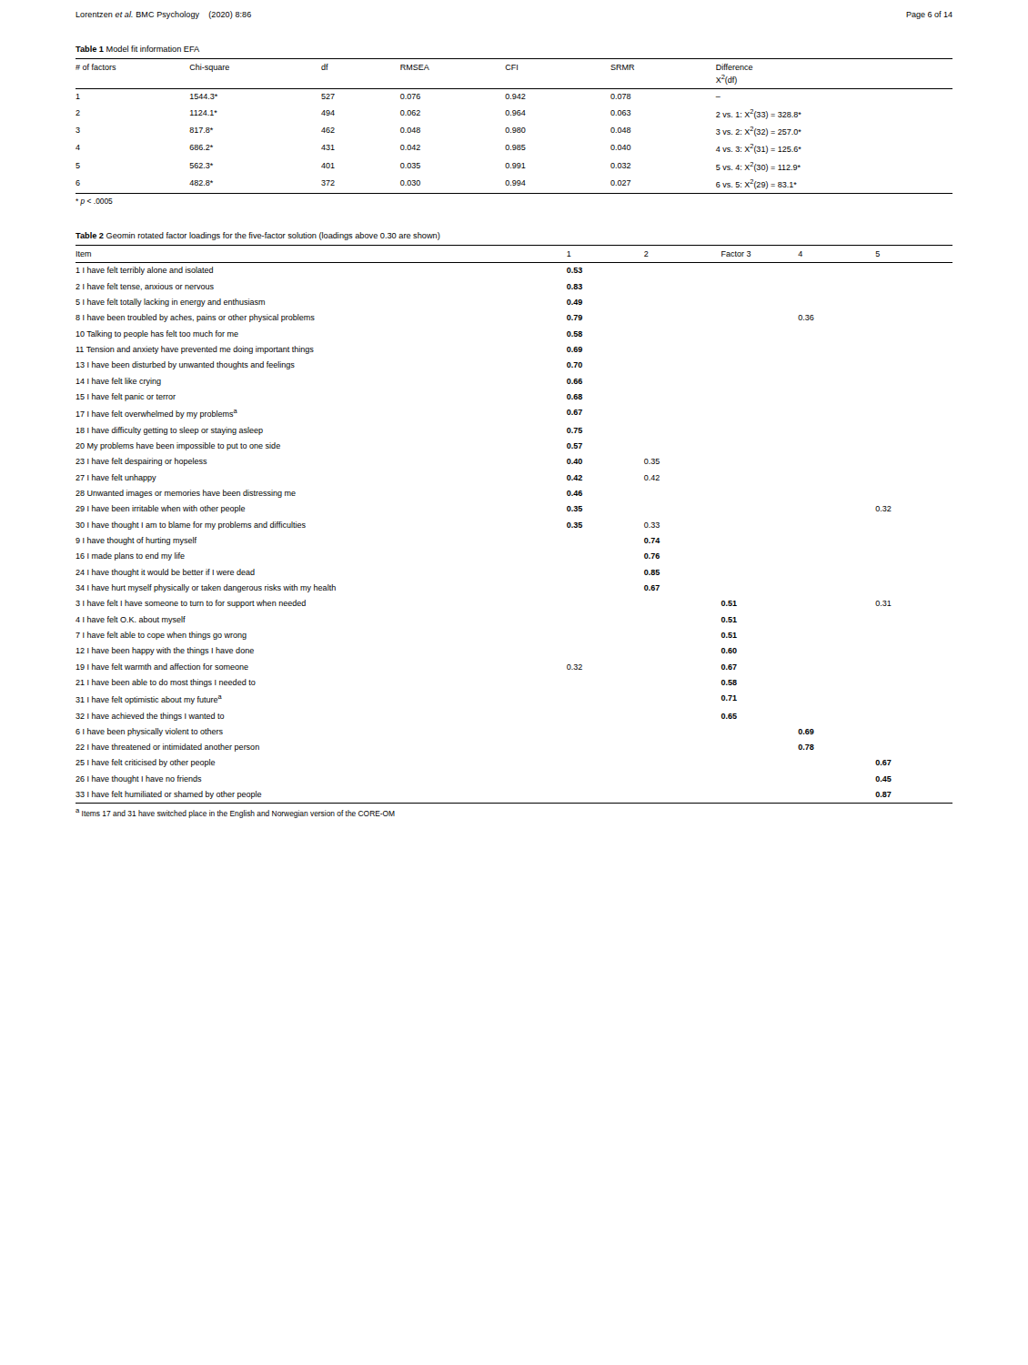Lorentzen et al. BMC Psychology(2020) 8:86
Page 6 of 14
Table 1 Model fit information EFA
| # of factors | Chi-square | df | RMSEA | CFI | SRMR | Difference X 2 (df) |
| --- | --- | --- | --- | --- | --- | --- |
| 1 | 1544.3* | 527 | 0.076 | 0.942 | 0.078 | – |
| 2 | 1124.1* | 494 | 0.062 | 0.964 | 0.063 | 2 vs. 1: X 2 (33) = 328.8* |
| 3 | 817.8* | 462 | 0.048 | 0.980 | 0.048 | 3 vs. 2: X 2 (32) = 257.0* |
| 4 | 686.2* | 431 | 0.042 | 0.985 | 0.040 | 4 vs. 3: X 2 (31) = 125.6* |
| 5 | 562.3* | 401 | 0.035 | 0.991 | 0.032 | 5 vs. 4: X 2 (30) = 112.9* |
| 6 | 482.8* | 372 | 0.030 | 0.994 | 0.027 | 6 vs. 5: X 2 (29) = 83.1* |
* p < .0005
Table 2 Geomin rotated factor loadings for the five-factor solution (loadings above 0.30 are shown)
| Item | 1 | 2 | Factor 3 | 4 | 5 |
| --- | --- | --- | --- | --- | --- |
| 1 I have felt terribly alone and isolated | 0.53 | | | | |
| 2 I have felt tense, anxious or nervous | 0.83 | | | | |
| 5 I have felt totally lacking in energy and enthusiasm | 0.49 | | | | |
| 8 I have been troubled by aches, pains or other physical problems | 0.79 | | | 0.36 | |
| 10 Talking to people has felt too much for me | 0.58 | | | | |
| 11 Tension and anxiety have prevented me doing important things | 0.69 | | | | |
| 13 I have been disturbed by unwanted thoughts and feelings | 0.70 | | | | |
| 14 I have felt like crying | 0.66 | | | | |
| 15 I have felt panic or terror | 0.68 | | | | |
| 17 I have felt overwhelmed by my problems a | 0.67 | | | | |
| 18 I have difficulty getting to sleep or staying asleep | 0.75 | | | | |
| 20 My problems have been impossible to put to one side | 0.57 | | | | |
| 23 I have felt despairing or hopeless | 0.40 | 0.35 | | | |
| 27 I have felt unhappy | 0.42 | 0.42 | | | |
| 28 Unwanted images or memories have been distressing me | 0.46 | | | | |
| 29 I have been irritable when with other people | 0.35 | | | | 0.32 |
| 30 I have thought I am to blame for my problems and difficulties | 0.35 | 0.33 | | | |
| 9 I have thought of hurting myself | | 0.74 | | | |
| 16 I made plans to end my life | | 0.76 | | | |
| 24 I have thought it would be better if I were dead | | 0.85 | | | |
| 34 I have hurt myself physically or taken dangerous risks with my health | | 0.67 | | | |
| 3 I have felt I have someone to turn to for support when needed | | | 0.51 | | 0.31 |
| 4 I have felt O.K. about myself | | | 0.51 | | |
| 7 I have felt able to cope when things go wrong | | | 0.51 | | |
| 12 I have been happy with the things I have done | | | 0.60 | | |
| 19 I have felt warmth and affection for someone | 0.32 | | 0.67 | | |
| 21 I have been able to do most things I needed to | | | 0.58 | | |
| 31 I have felt optimistic about my future a | | | 0.71 | | |
| 32 I have achieved the things I wanted to | | | 0.65 | | |
| 6 I have been physically violent to others | | | | 0.69 | |
| 22 I have threatened or intimidated another person | | | | 0.78 | |
| 25 I have felt criticised by other people | | | | | 0.67 |
| 26 I have thought I have no friends | | | | | 0.45 |
| 33 I have felt humiliated or shamed by other people | | | | | 0.87 |
a Items 17 and 31 have switched place in the English and Norwegian version of the CORE-OM